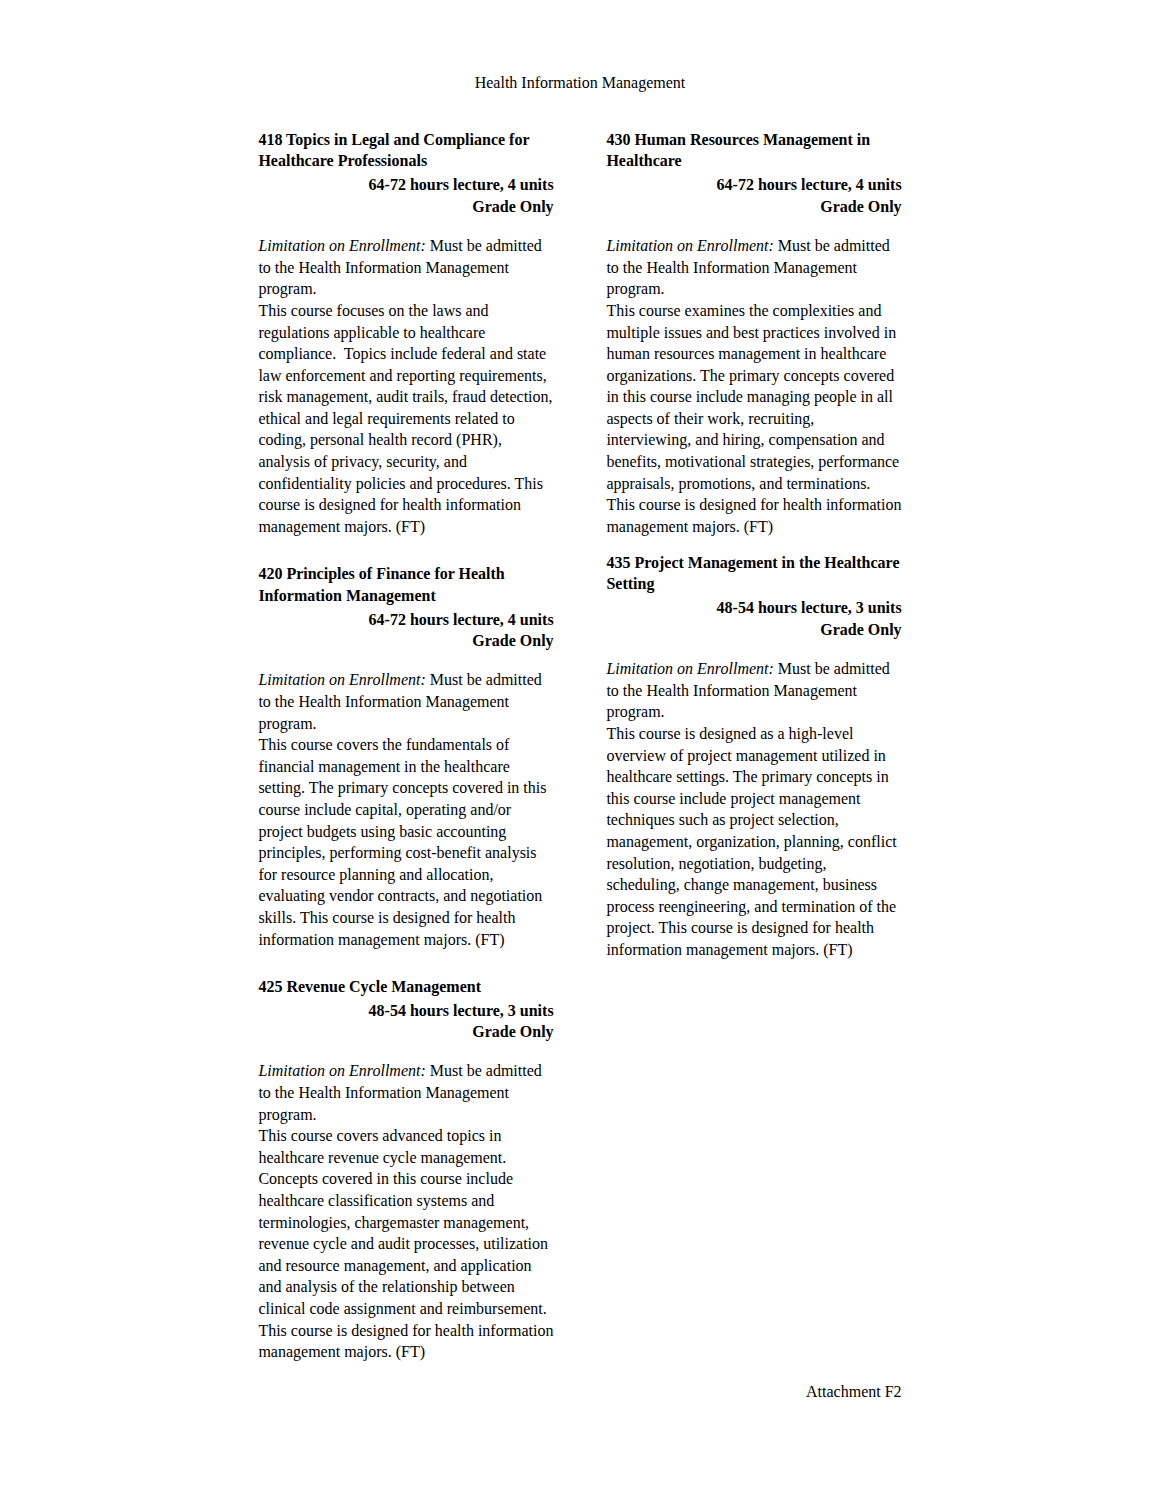Health Information Management
418 Topics in Legal and Compliance for Healthcare Professionals
64-72 hours lecture, 4 units
Grade Only
Limitation on Enrollment: Must be admitted to the Health Information Management program.
This course focuses on the laws and regulations applicable to healthcare compliance. Topics include federal and state law enforcement and reporting requirements, risk management, audit trails, fraud detection, ethical and legal requirements related to coding, personal health record (PHR), analysis of privacy, security, and confidentiality policies and procedures. This course is designed for health information management majors. (FT)
420 Principles of Finance for Health Information Management
64-72 hours lecture, 4 units
Grade Only
Limitation on Enrollment: Must be admitted to the Health Information Management program.
This course covers the fundamentals of financial management in the healthcare setting. The primary concepts covered in this course include capital, operating and/or project budgets using basic accounting principles, performing cost-benefit analysis for resource planning and allocation, evaluating vendor contracts, and negotiation skills. This course is designed for health information management majors. (FT)
425 Revenue Cycle Management
48-54 hours lecture, 3 units
Grade Only
Limitation on Enrollment: Must be admitted to the Health Information Management program.
This course covers advanced topics in healthcare revenue cycle management. Concepts covered in this course include healthcare classification systems and terminologies, chargemaster management, revenue cycle and audit processes, utilization and resource management, and application and analysis of the relationship between clinical code assignment and reimbursement. This course is designed for health information management majors. (FT)
430 Human Resources Management in Healthcare
64-72 hours lecture, 4 units
Grade Only
Limitation on Enrollment: Must be admitted to the Health Information Management program.
This course examines the complexities and multiple issues and best practices involved in human resources management in healthcare organizations. The primary concepts covered in this course include managing people in all aspects of their work, recruiting, interviewing, and hiring, compensation and benefits, motivational strategies, performance appraisals, promotions, and terminations. This course is designed for health information management majors. (FT)
435 Project Management in the Healthcare Setting
48-54 hours lecture, 3 units
Grade Only
Limitation on Enrollment: Must be admitted to the Health Information Management program.
This course is designed as a high-level overview of project management utilized in healthcare settings. The primary concepts in this course include project management techniques such as project selection, management, organization, planning, conflict resolution, negotiation, budgeting, scheduling, change management, business process reengineering, and termination of the project. This course is designed for health information management majors. (FT)
Attachment F2